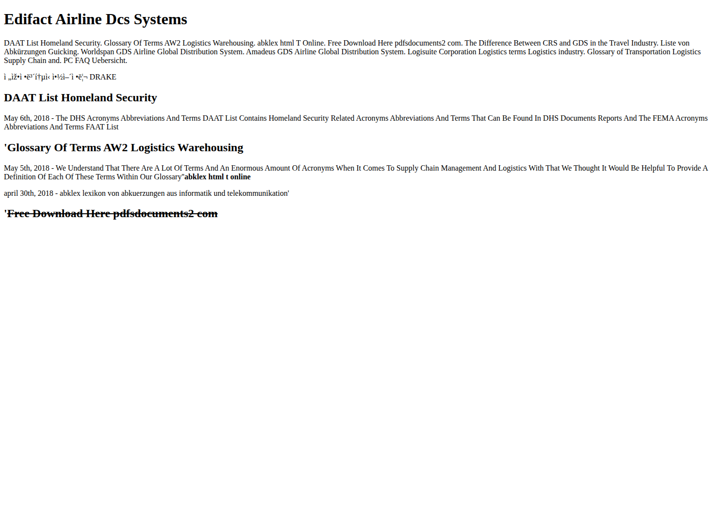Edifact Airline Dcs Systems
DAAT List Homeland Security. Glossary Of Terms AW2 Logistics Warehousing. abklex html T Online. Free Download Here pdfsdocuments2 com. The Difference Between CRS and GDS in the Travel Industry. Liste von Abkürzungen Guicking. Worldspan GDS Airline Global Distribution System. Amadeus GDS Airline Global Distribution System. Logisuite Corporation Logistics terms Logistics industry. Glossary of Transportation Logistics Supply Chain and. PC FAQ Uebersicht.
ì „ìž•ì •ë³´í†µì‹ ì•½ì–´ì •ë¦¬ DRAKE
DAAT List Homeland Security
May 6th, 2018 - The DHS Acronyms Abbreviations And Terms DAAT List Contains Homeland Security Related Acronyms Abbreviations And Terms That Can Be Found In DHS Documents Reports And The FEMA Acronyms Abbreviations And Terms FAAT List
'Glossary Of Terms AW2 Logistics Warehousing
May 5th, 2018 - We Understand That There Are A Lot Of Terms And An Enormous Amount Of Acronyms When It Comes To Supply Chain Management And Logistics With That We Thought It Would Be Helpful To Provide A Definition Of Each Of These Terms Within Our Glossary''abklex html t online
april 30th, 2018 - abklex lexikon von abkuerzungen aus informatik und telekommunikation'
'Free Download Here pdfsdocuments2 com